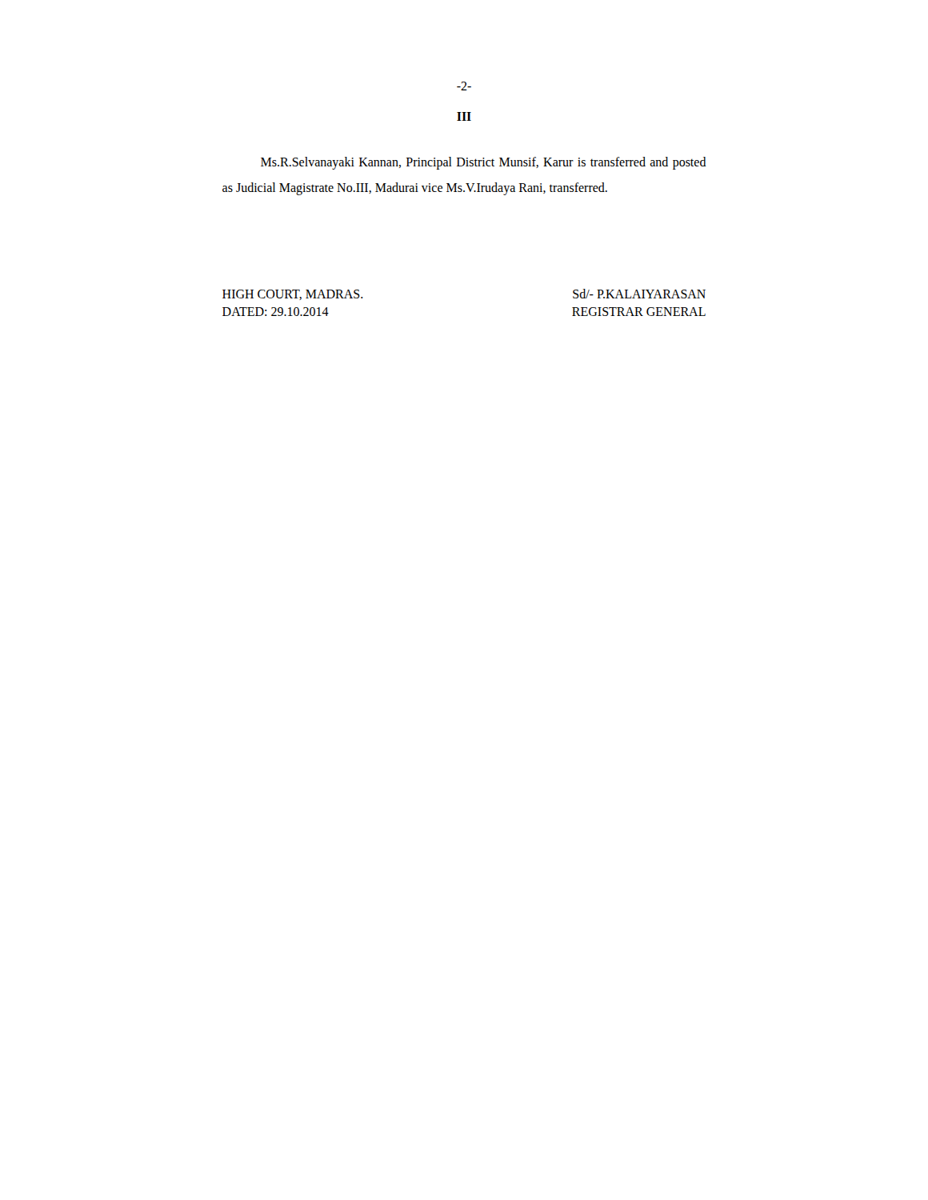-2-
III
Ms.R.Selvanayaki Kannan, Principal District Munsif, Karur is transferred and posted as Judicial Magistrate No.III, Madurai vice Ms.V.Irudaya Rani, transferred.
HIGH COURT, MADRAS.
DATED: 29.10.2014
Sd/- P.KALAIYARASAN
REGISTRAR GENERAL